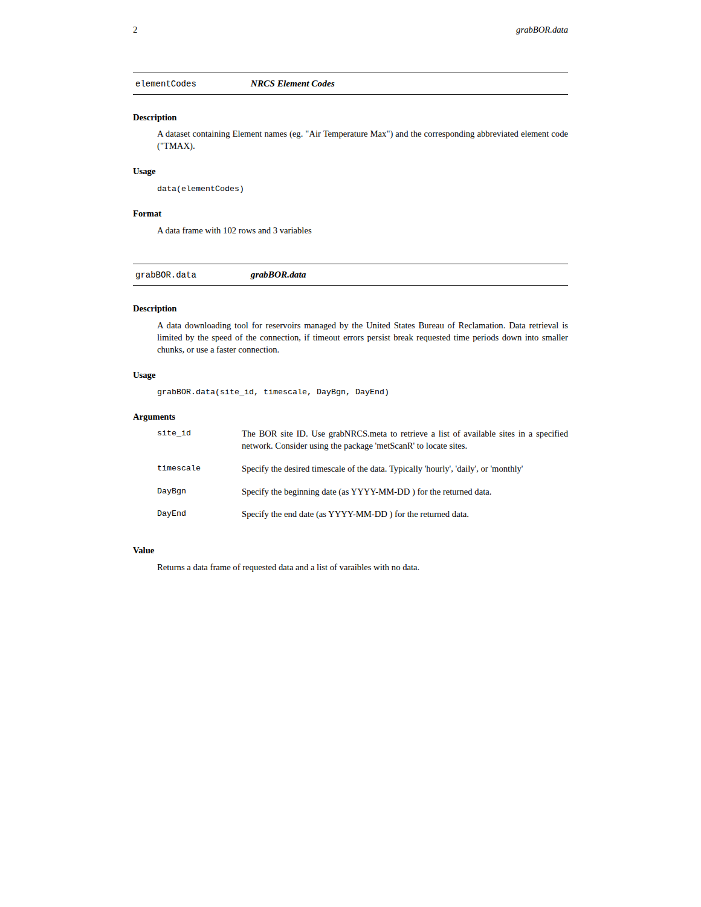2 grabBOR.data
elementCodes NRCS Element Codes
Description
A dataset containing Element names (eg. "Air Temperature Max") and the corresponding abbreviated element code ("TMAX).
Usage
data(elementCodes)
Format
A data frame with 102 rows and 3 variables
grabBOR.data grabBOR.data
Description
A data downloading tool for reservoirs managed by the United States Bureau of Reclamation. Data retrieval is limited by the speed of the connection, if timeout errors persist break requested time periods down into smaller chunks, or use a faster connection.
Usage
grabBOR.data(site_id, timescale, DayBgn, DayEnd)
Arguments
| site_id | The BOR site ID. Use grabNRCS.meta to retrieve a list of available sites in a specified network. Consider using the package 'metScanR' to locate sites. |
| timescale | Specify the desired timescale of the data. Typically 'hourly', 'daily', or 'monthly' |
| DayBgn | Specify the beginning date (as YYYY-MM-DD ) for the returned data. |
| DayEnd | Specify the end date (as YYYY-MM-DD ) for the returned data. |
Value
Returns a data frame of requested data and a list of varaibles with no data.